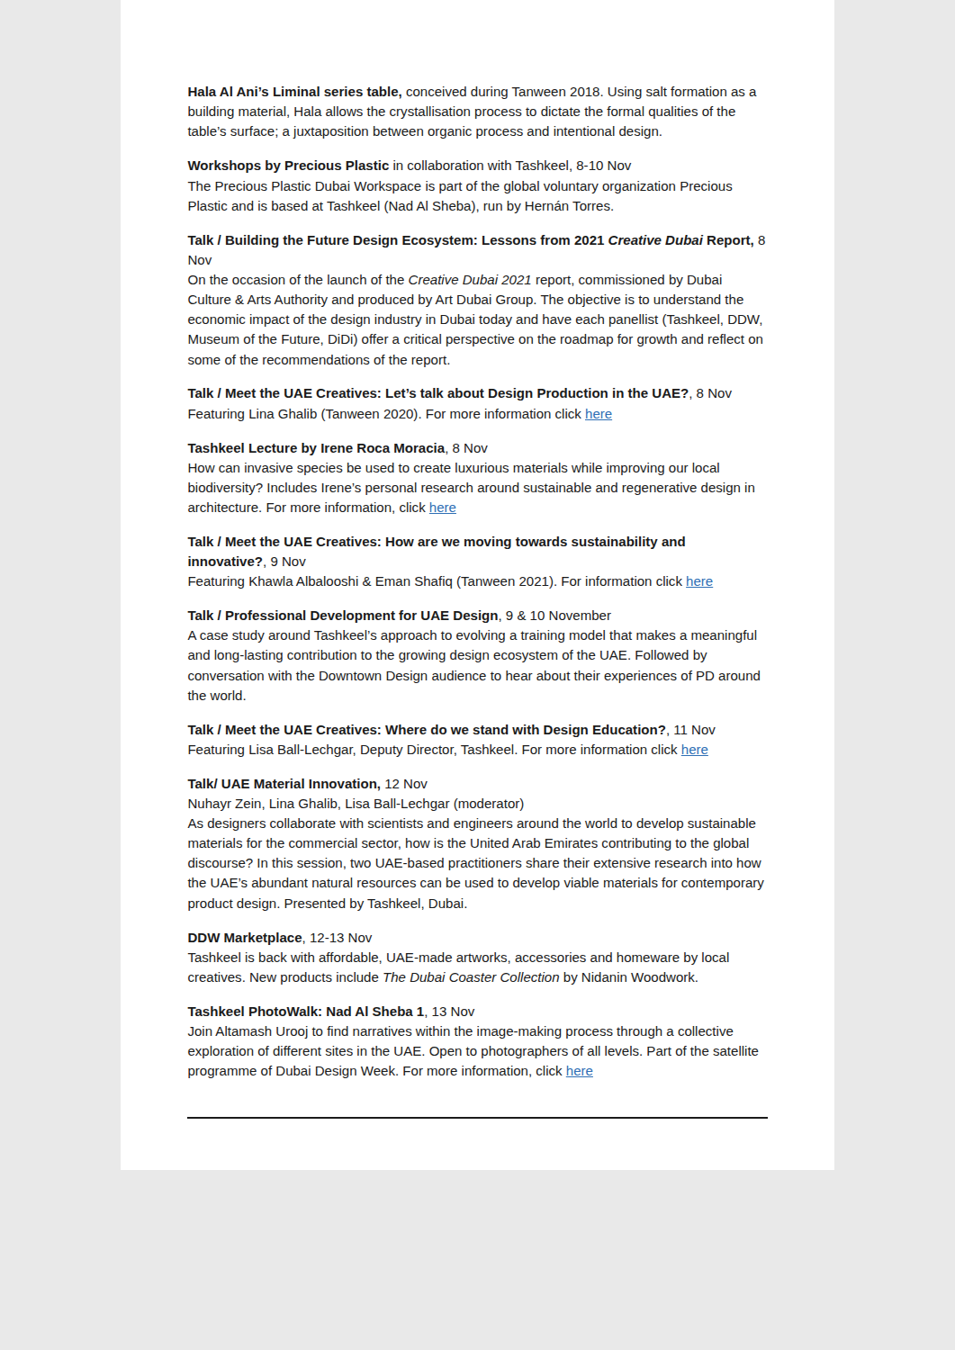Hala Al Ani’s Liminal series table, conceived during Tanween 2018. Using salt formation as a building material, Hala allows the crystallisation process to dictate the formal qualities of the table’s surface; a juxtaposition between organic process and intentional design.
Workshops by Precious Plastic in collaboration with Tashkeel, 8-10 Nov
The Precious Plastic Dubai Workspace is part of the global voluntary organization Precious Plastic and is based at Tashkeel (Nad Al Sheba), run by Hernán Torres.
Talk / Building the Future Design Ecosystem: Lessons from 2021 Creative Dubai Report, 8 Nov
On the occasion of the launch of the Creative Dubai 2021 report, commissioned by Dubai Culture & Arts Authority and produced by Art Dubai Group. The objective is to understand the economic impact of the design industry in Dubai today and have each panellist (Tashkeel, DDW, Museum of the Future, DiDi) offer a critical perspective on the roadmap for growth and reflect on some of the recommendations of the report.
Talk / Meet the UAE Creatives: Let’s talk about Design Production in the UAE?, 8 Nov
Featuring Lina Ghalib (Tanween 2020). For more information click here
Tashkeel Lecture by Irene Roca Moracia, 8 Nov
How can invasive species be used to create luxurious materials while improving our local biodiversity? Includes Irene’s personal research around sustainable and regenerative design in architecture. For more information, click here
Talk / Meet the UAE Creatives: How are we moving towards sustainability and innovative?, 9 Nov
Featuring Khawla Albalooshi & Eman Shafiq (Tanween 2021). For information click here
Talk / Professional Development for UAE Design, 9 & 10 November
A case study around Tashkeel’s approach to evolving a training model that makes a meaningful and long-lasting contribution to the growing design ecosystem of the UAE. Followed by conversation with the Downtown Design audience to hear about their experiences of PD around the world.
Talk / Meet the UAE Creatives: Where do we stand with Design Education?, 11 Nov
Featuring Lisa Ball-Lechgar, Deputy Director, Tashkeel. For more information click here
Talk/ UAE Material Innovation, 12 Nov
Nuhayr Zein, Lina Ghalib, Lisa Ball-Lechgar (moderator)
As designers collaborate with scientists and engineers around the world to develop sustainable materials for the commercial sector, how is the United Arab Emirates contributing to the global discourse? In this session, two UAE-based practitioners share their extensive research into how the UAE’s abundant natural resources can be used to develop viable materials for contemporary product design. Presented by Tashkeel, Dubai.
DDW Marketplace, 12-13 Nov
Tashkeel is back with affordable, UAE-made artworks, accessories and homeware by local creatives. New products include The Dubai Coaster Collection by Nidanin Woodwork.
Tashkeel PhotoWalk: Nad Al Sheba 1, 13 Nov
Join Altamash Urooj to find narratives within the image-making process through a collective exploration of different sites in the UAE. Open to photographers of all levels. Part of the satellite programme of Dubai Design Week. For more information, click here